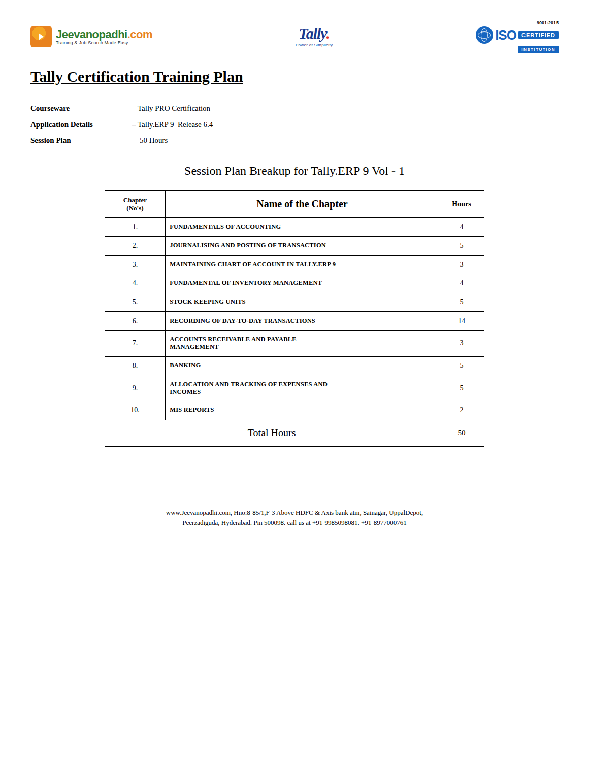Jeevanopadhi.com
Training & Job Search Made Easy
Tally.
Power of Simplicity
9001:2015
ISO
CERTIFIED
INSTITUTION
Tally Certification Training Plan
Courseware– Tally PRO Certification
Application Details– Tally.ERP 9_Release 6.4
Session Plan – 50 Hours
Session Plan Breakup for Tally.ERP 9 Vol - 1
| Chapter (No's) | Name of the Chapter | Hours |
| --- | --- | --- |
| 1. | FUNDAMENTALS OF ACCOUNTING | 4 |
| 2. | JOURNALISING AND POSTING OF TRANSACTION | 5 |
| 3. | MAINTAINING CHART OF ACCOUNT IN TALLY.ERP 9 | 3 |
| 4. | FUNDAMENTAL OF INVENTORY MANAGEMENT | 4 |
| 5. | STOCK KEEPING UNITS | 5 |
| 6. | RECORDING OF DAY-TO-DAY TRANSACTIONS | 14 |
| 7. | ACCOUNTS RECEIVABLE AND PAYABLE MANAGEMENT | 3 |
| 8. | BANKING | 5 |
| 9. | ALLOCATION AND TRACKING OF EXPENSES AND INCOMES | 5 |
| 10. | MIS REPORTS | 2 |
| Total Hours | 50 |
www.Jeevanopadhi.com, Hno:8-85/1,F-3 Above HDFC & Axis bank atm, Sainagar, UppalDepot,
Peerzadiguda, Hyderabad. Pin 500098. call us at +91-9985098081. +91-8977000761